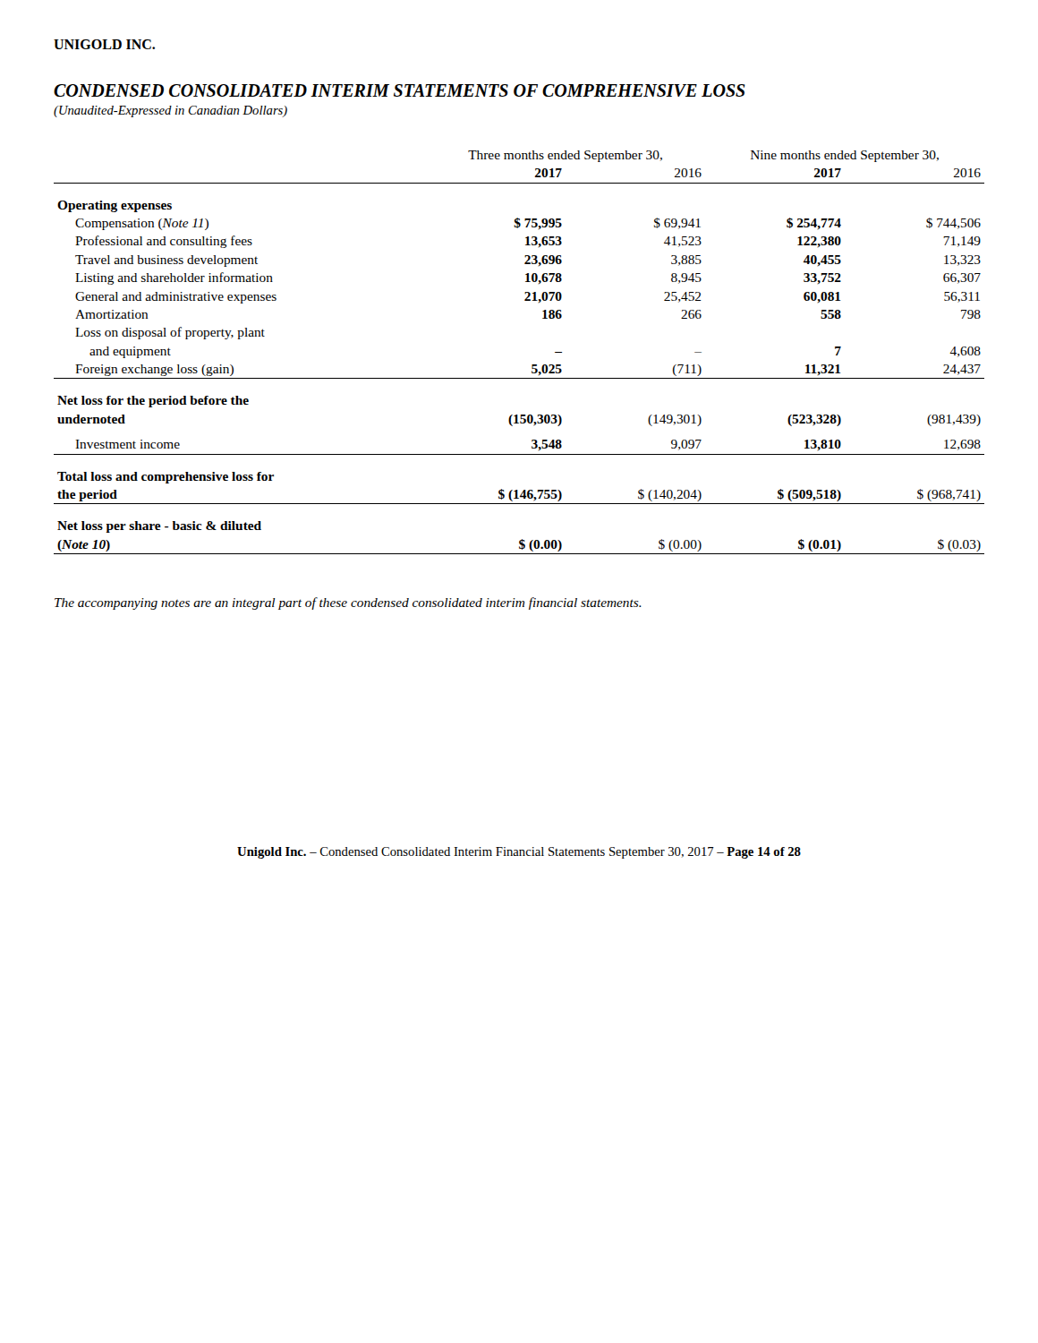UNIGOLD INC.
CONDENSED CONSOLIDATED INTERIM STATEMENTS OF COMPREHENSIVE LOSS
(Unaudited-Expressed in Canadian Dollars)
| | Three months ended September 30, | Nine months ended September 30, |
| | 2017 | 2016 | 2017 | 2016 |
| Operating expenses | | | | |
| Compensation ( Note 11 ) | $ 75,995 | $ 69,941 | $ 254,774 | $ 744,506 |
| Professional and consulting fees | 13,653 | 41,523 | 122,380 | 71,149 |
| Travel and business development | 23,696 | 3,885 | 40,455 | 13,323 |
| Listing and shareholder information | 10,678 | 8,945 | 33,752 | 66,307 |
| General and administrative expenses | 21,070 | 25,452 | 60,081 | 56,311 |
| Amortization | 186 | 266 | 558 | 798 |
| Loss on disposal of property, plant | | | | |
| and equipment | – | – | 7 | 4,608 |
| Foreign exchange loss (gain) | 5,025 | (711) | 11,321 | 24,437 |
| Net loss for the period before the | | | | |
| undernoted | (150,303) | (149,301) | (523,328) | (981,439) |
| Investment income | 3,548 | 9,097 | 13,810 | 12,698 |
| Total loss and comprehensive loss for | | | | |
| the period | $ (146,755) | $ (140,204) | $ (509,518) | $ (968,741) |
| Net loss per share - basic & diluted | | | | |
| ( Note 10 ) | $ (0.00) | $ (0.00) | $ (0.01) | $ (0.03) |
The accompanying notes are an integral part of these condensed consolidated interim financial statements.
Unigold Inc. – Condensed Consolidated Interim Financial Statements September 30, 2017 – Page 14 of 28